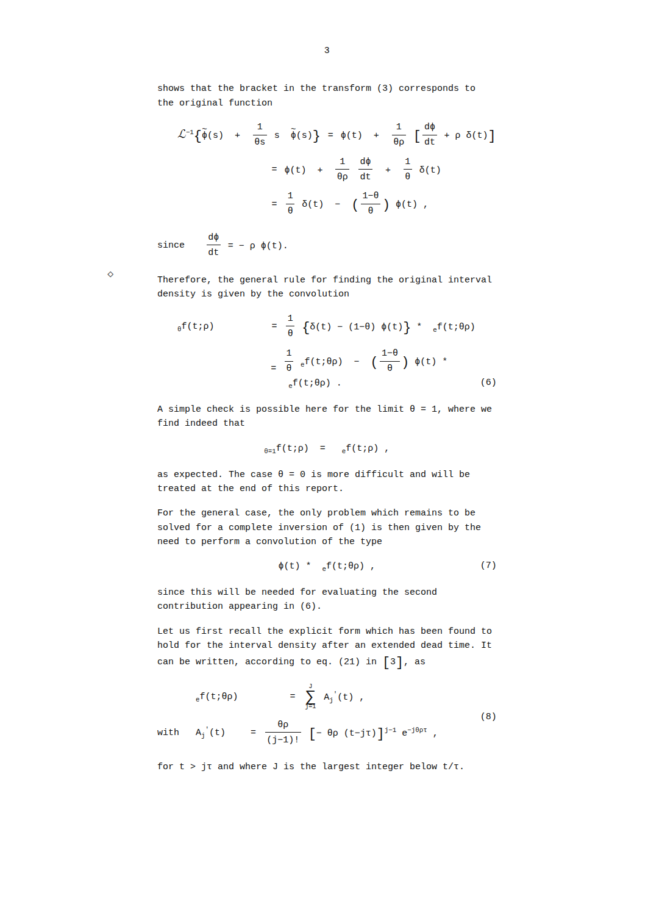3
shows that the bracket in the transform (3) corresponds to the original function
ℒ−1{ϕ~(s) + 1 θs s ϕ~(s)} = ϕ(t) + 1 θρ [dϕ dt + ρ δ(t)]
= ϕ(t) + 1 θρ dϕ dt + 1 θ δ(t)
= 1 θ δ(t) − (1−θ θ) ϕ(t) ,
since dϕ dt = − ρ ϕ(t).
Therefore, the general rule for finding the original interval density is given by the convolution
θf(t;ρ) = 1 θ {δ(t) − (1−θ) ϕ(t)} * ef(t;θρ)
= 1 θ ef(t;θρ) − (1−θ θ) ϕ(t) * ef(t;θρ) .
(6)
A simple check is possible here for the limit θ = 1, where we find indeed that
θ=1f(t;ρ) = ef(t;ρ) ,
as expected. The case θ = 0 is more difficult and will be treated at the end of this report.
For the general case, the only problem which remains to be solved for a complete inversion of (1) is then given by the need to perform a convolution of the type
ϕ(t) * ef(t;θρ) , (7)
since this will be needed for evaluating the second contribution appearing in (6).
Let us first recall the explicit form which has been found to hold for the interval density after an extended dead time. It can be written, according to eq. (21) in [3], as
ef(t;θρ) = J ∑ j=1 Aj′(t) ,
with Aj′(t) = θρ(j−1)! [− θρ (t−jτ)]j−1 e−jθρτ ,
(8)
for t > jτ and where J is the largest integer below t/τ.
◇